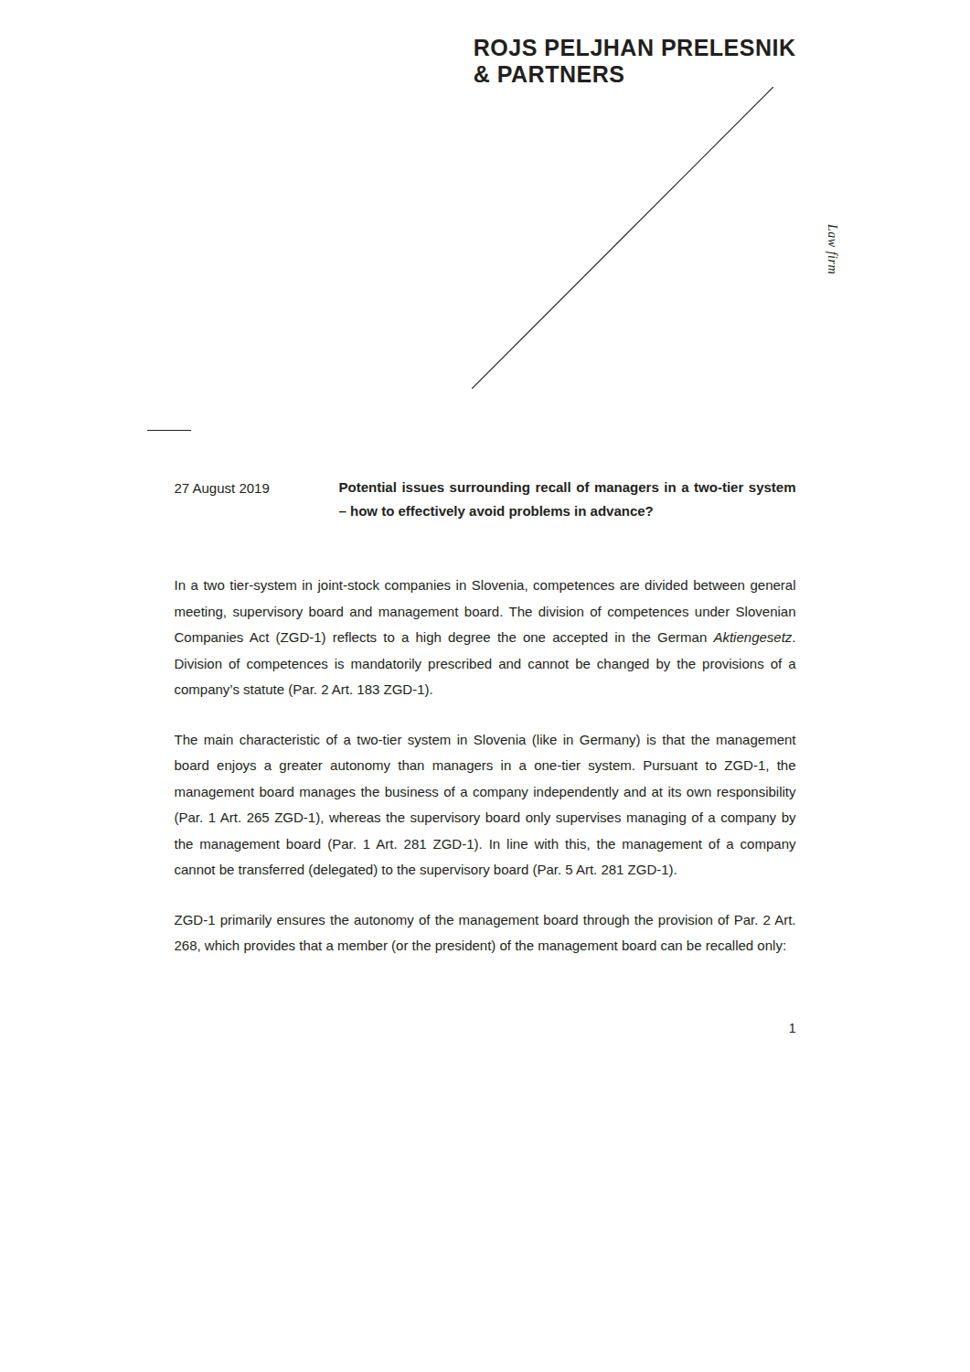Rojs Peljhan Prelesnik
& Partners
Law firm
27 August 2019
Potential issues surrounding recall of managers in a two-tier system – how to effectively avoid problems in advance?
In a two tier-system in joint-stock companies in Slovenia, competences are divided between general meeting, supervisory board and management board. The division of competences under Slovenian Companies Act (ZGD-1) reflects to a high degree the one accepted in the German Aktiengesetz. Division of competences is mandatorily prescribed and cannot be changed by the provisions of a company’s statute (Par. 2 Art. 183 ZGD-1).
The main characteristic of a two-tier system in Slovenia (like in Germany) is that the management board enjoys a greater autonomy than managers in a one-tier system. Pursuant to ZGD-1, the management board manages the business of a company independently and at its own responsibility (Par. 1 Art. 265 ZGD-1), whereas the supervisory board only supervises managing of a company by the management board (Par. 1 Art. 281 ZGD-1). In line with this, the management of a company cannot be transferred (delegated) to the supervisory board (Par. 5 Art. 281 ZGD-1).
ZGD-1 primarily ensures the autonomy of the management board through the provision of Par. 2 Art. 268, which provides that a member (or the president) of the management board can be recalled only:
1